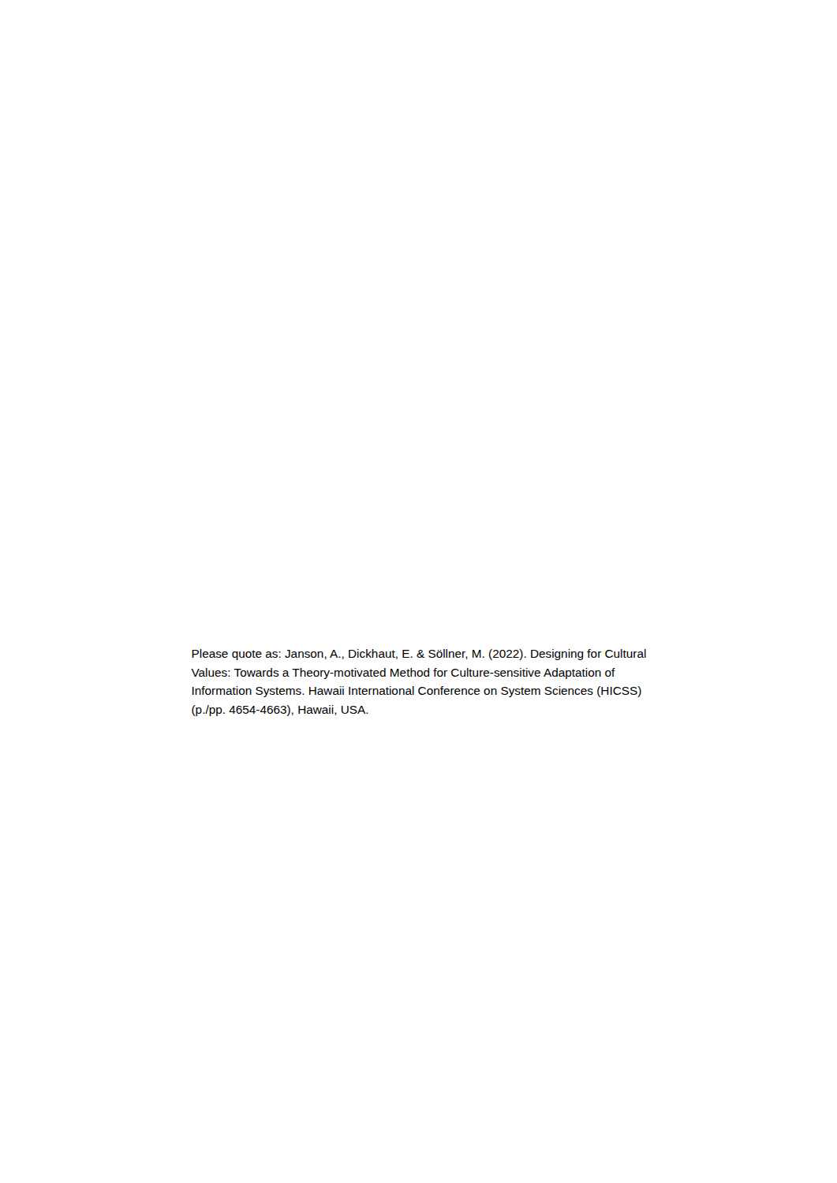Please quote as: Janson, A., Dickhaut, E. & Söllner, M. (2022). Designing for Cultural Values: Towards a Theory-motivated Method for Culture-sensitive Adaptation of Information Systems. Hawaii International Conference on System Sciences (HICSS) (p./pp. 4654-4663), Hawaii, USA.